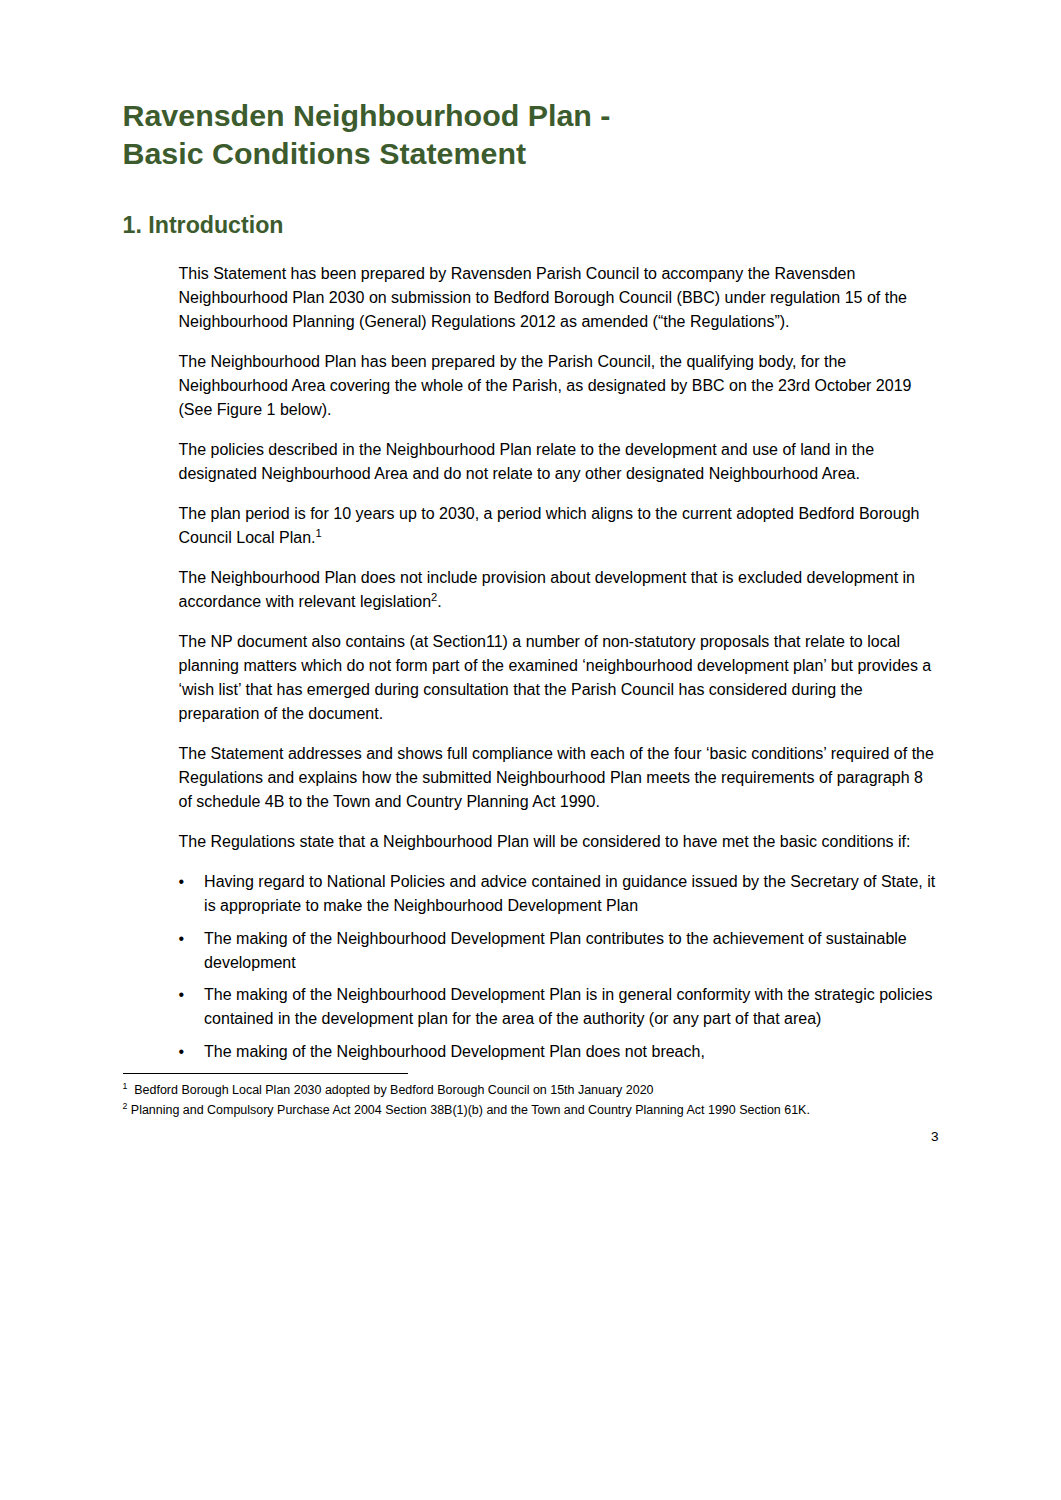Ravensden Neighbourhood Plan -
Basic Conditions Statement
1. Introduction
This Statement has been prepared by Ravensden Parish Council to accompany the Ravensden Neighbourhood Plan 2030 on submission to Bedford Borough Council (BBC) under regulation 15 of the Neighbourhood Planning (General) Regulations 2012 as amended (“the Regulations”).
The Neighbourhood Plan has been prepared by the Parish Council, the qualifying body, for the Neighbourhood Area covering the whole of the Parish, as designated by BBC on the 23rd October 2019 (See Figure 1 below).
The policies described in the Neighbourhood Plan relate to the development and use of land in the designated Neighbourhood Area and do not relate to any other designated Neighbourhood Area.
The plan period is for 10 years up to 2030, a period which aligns to the current adopted Bedford Borough Council Local Plan.1
The Neighbourhood Plan does not include provision about development that is excluded development in accordance with relevant legislation2.
The NP document also contains (at Section11) a number of non-statutory proposals that relate to local planning matters which do not form part of the examined ‘neighbourhood development plan’ but provides a ‘wish list’ that has emerged during consultation that the Parish Council has considered during the preparation of the document.
The Statement addresses and shows full compliance with each of the four ‘basic conditions’ required of the Regulations and explains how the submitted Neighbourhood Plan meets the requirements of paragraph 8 of schedule 4B to the Town and Country Planning Act 1990.
The Regulations state that a Neighbourhood Plan will be considered to have met the basic conditions if:
Having regard to National Policies and advice contained in guidance issued by the Secretary of State, it is appropriate to make the Neighbourhood Development Plan
The making of the Neighbourhood Development Plan contributes to the achievement of sustainable development
The making of the Neighbourhood Development Plan is in general conformity with the strategic policies contained in the development plan for the area of the authority (or any part of that area)
The making of the Neighbourhood Development Plan does not breach,
1 Bedford Borough Local Plan 2030 adopted by Bedford Borough Council on 15th January 2020
2 Planning and Compulsory Purchase Act 2004 Section 38B(1)(b) and the Town and Country Planning Act 1990 Section 61K.
3